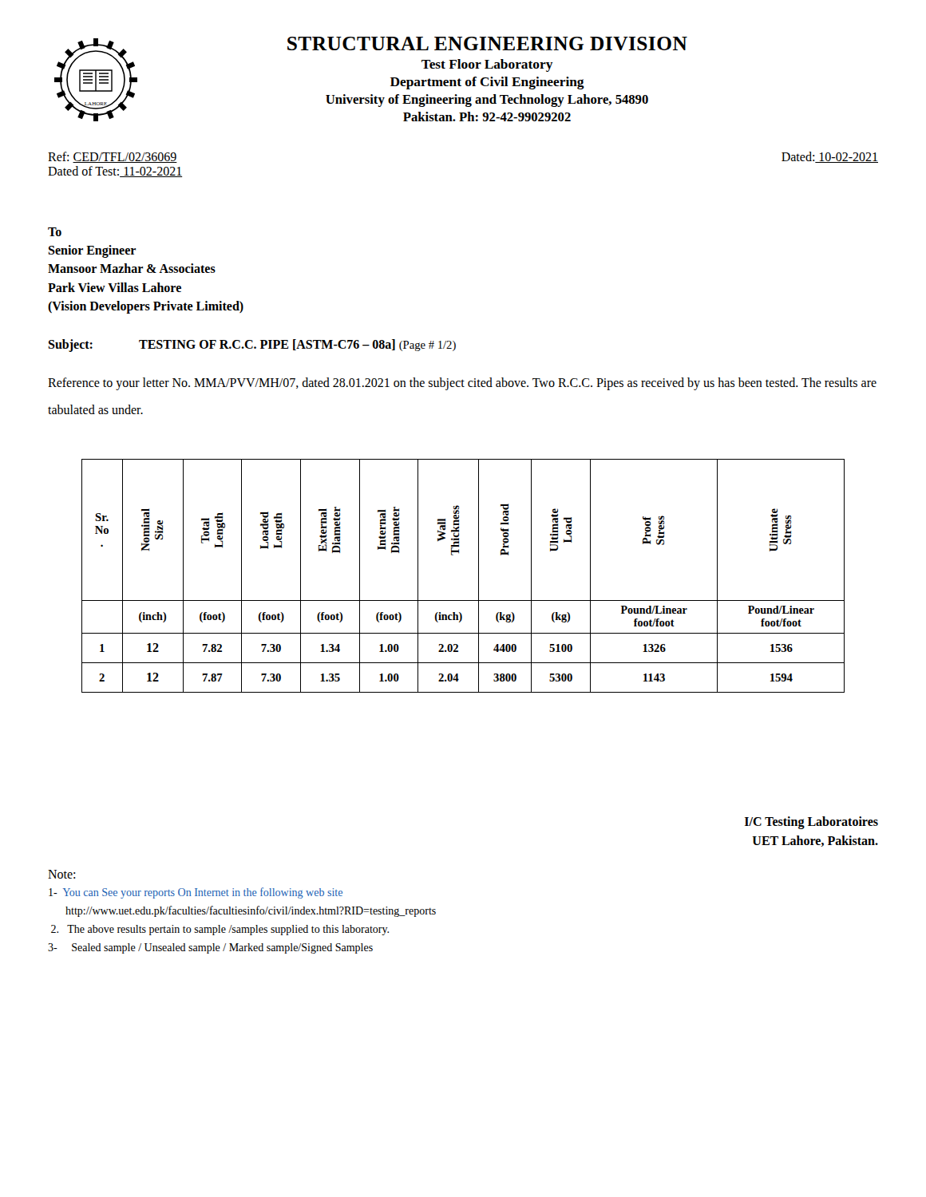LAHORE
STRUCTURAL ENGINEERING DIVISION
Test Floor Laboratory
Department of Civil Engineering
University of Engineering and Technology Lahore, 54890
Pakistan. Ph: 92-42-99029202
Ref: CED/TFL/02/36069
Dated: 10-02-2021
Dated of Test: 11-02-2021
To
Senior Engineer
Mansoor Mazhar & Associates
Park View Villas Lahore
(Vision Developers Private Limited)
Subject: TESTING OF R.C.C. PIPE [ASTM-C76 – 08a] (Page # 1/2)
Reference to your letter No. MMA/PVV/MH/07, dated 28.01.2021 on the subject cited above. Two R.C.C. Pipes as received by us has been tested. The results are tabulated as under.
| Sr. No . | Nominal Size | Total Length | Loaded Length | External Diameter | Internal Diameter | Wall Thickness | Proof load | Ultimate Load | Proof Stress | Ultimate Stress |
| --- | --- | --- | --- | --- | --- | --- | --- | --- | --- | --- |
| | (inch) | (foot) | (foot) | (foot) | (foot) | (inch) | (kg) | (kg) | Pound/Linear foot/foot | Pound/Linear foot/foot |
| 1 | 12 | 7.82 | 7.30 | 1.34 | 1.00 | 2.02 | 4400 | 5100 | 1326 | 1536 |
| 2 | 12 | 7.87 | 7.30 | 1.35 | 1.00 | 2.04 | 3800 | 5300 | 1143 | 1594 |
I/C Testing Laboratoires
UET Lahore, Pakistan.
Note:
1- You can See your reports On Internet in the following web site
http://www.uet.edu.pk/faculties/facultiesinfo/civil/index.html?RID=testing_reports
2. The above results pertain to sample /samples supplied to this laboratory.
3- Sealed sample / Unsealed sample / Marked sample/Signed Samples